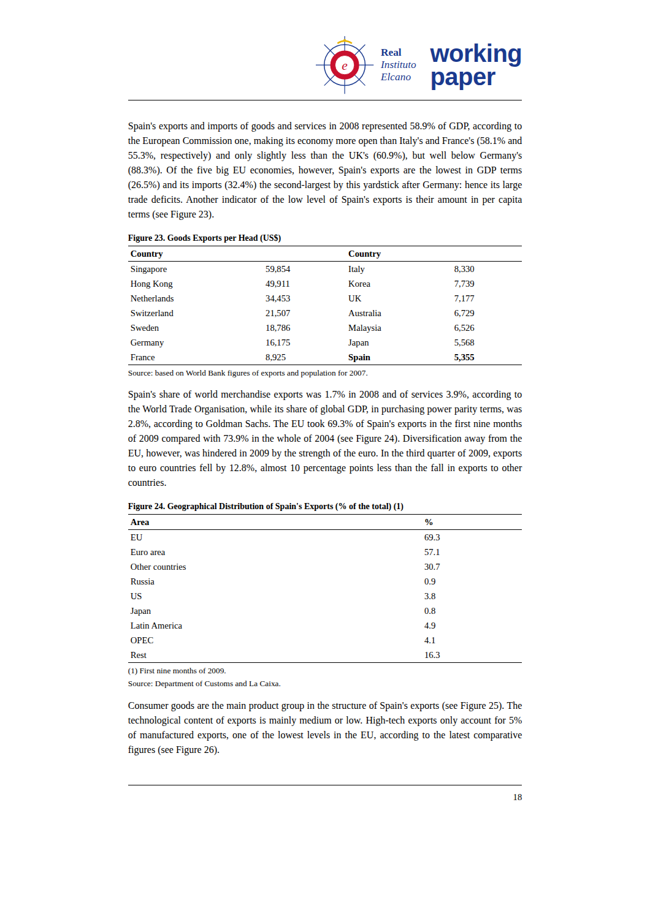e
Real Instituto Elcano
working paper
Spain's exports and imports of goods and services in 2008 represented 58.9% of GDP, according to the European Commission one, making its economy more open than Italy's and France's (58.1% and 55.3%, respectively) and only slightly less than the UK's (60.9%), but well below Germany's (88.3%). Of the five big EU economies, however, Spain's exports are the lowest in GDP terms (26.5%) and its imports (32.4%) the second-largest by this yardstick after Germany: hence its large trade deficits. Another indicator of the low level of Spain's exports is their amount in per capita terms (see Figure 23).
Figure 23. Goods Exports per Head (US$)
| Country | | Country | |
| --- | --- | --- | --- |
| Singapore | 59,854 | Italy | 8,330 |
| Hong Kong | 49,911 | Korea | 7,739 |
| Netherlands | 34,453 | UK | 7,177 |
| Switzerland | 21,507 | Australia | 6,729 |
| Sweden | 18,786 | Malaysia | 6,526 |
| Germany | 16,175 | Japan | 5,568 |
| France | 8,925 | Spain | 5,355 |
Source: based on World Bank figures of exports and population for 2007.
Spain's share of world merchandise exports was 1.7% in 2008 and of services 3.9%, according to the World Trade Organisation, while its share of global GDP, in purchasing power parity terms, was 2.8%, according to Goldman Sachs. The EU took 69.3% of Spain's exports in the first nine months of 2009 compared with 73.9% in the whole of 2004 (see Figure 24). Diversification away from the EU, however, was hindered in 2009 by the strength of the euro. In the third quarter of 2009, exports to euro countries fell by 12.8%, almost 10 percentage points less than the fall in exports to other countries.
Figure 24. Geographical Distribution of Spain's Exports (% of the total) (1)
| Area | % |
| --- | --- |
| EU | 69.3 |
| Euro area | 57.1 |
| Other countries | 30.7 |
| Russia | 0.9 |
| US | 3.8 |
| Japan | 0.8 |
| Latin America | 4.9 |
| OPEC | 4.1 |
| Rest | 16.3 |
(1) First nine months of 2009.
Source: Department of Customs and La Caixa.
Consumer goods are the main product group in the structure of Spain's exports (see Figure 25). The technological content of exports is mainly medium or low. High-tech exports only account for 5% of manufactured exports, one of the lowest levels in the EU, according to the latest comparative figures (see Figure 26).
18